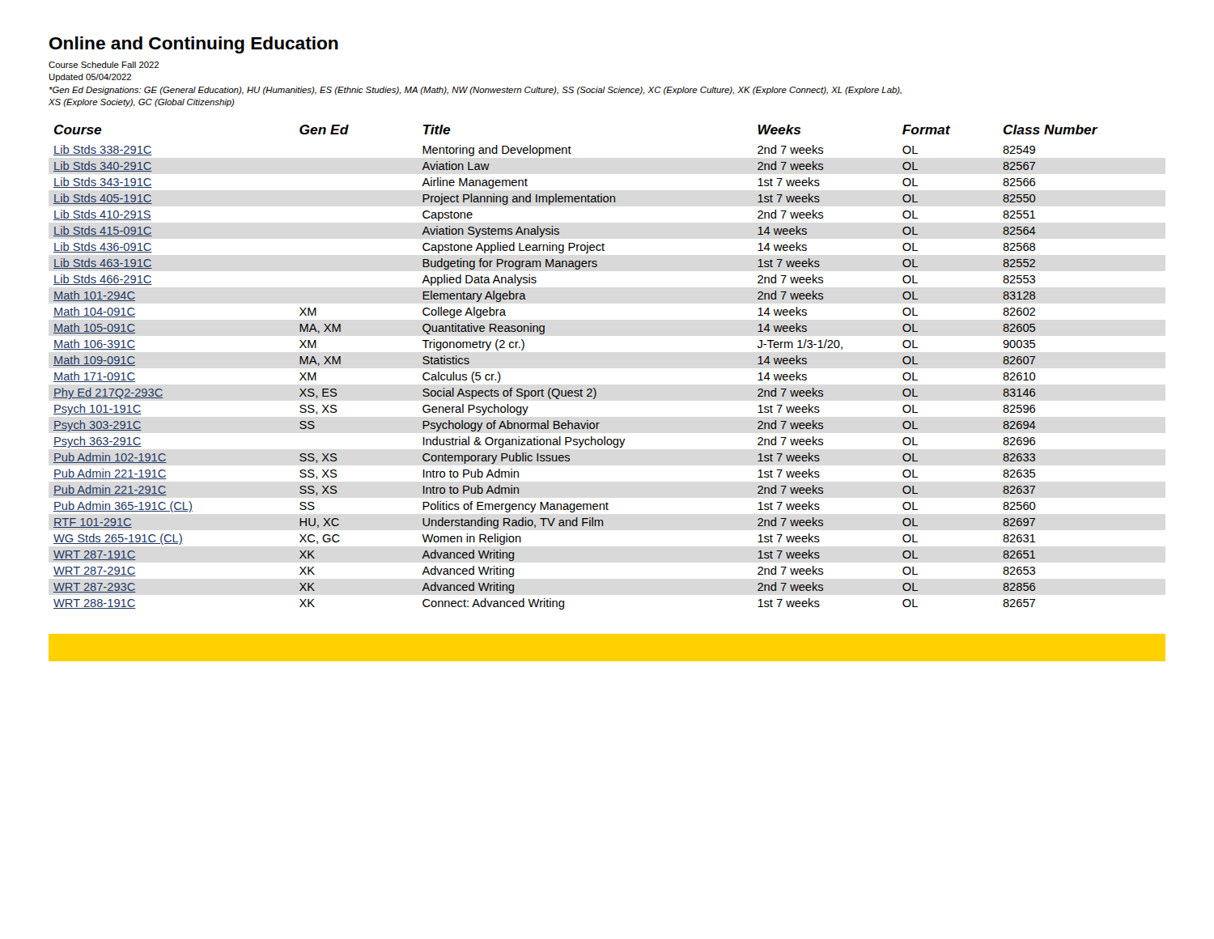Online and Continuing Education
Course Schedule Fall 2022
Updated 05/04/2022
*Gen Ed Designations: GE (General Education), HU (Humanities), ES (Ethnic Studies), MA (Math), NW (Nonwestern Culture), SS (Social Science), XC (Explore Culture), XK (Explore Connect), XL (Explore Lab),
XS (Explore Society), GC (Global Citizenship)
| Course | Gen Ed | Title | Weeks | Format | Class Number |
| --- | --- | --- | --- | --- | --- |
| Lib Stds 338-291C | | Mentoring and Development | 2nd 7 weeks | OL | 82549 |
| Lib Stds 340-291C | | Aviation Law | 2nd 7 weeks | OL | 82567 |
| Lib Stds 343-191C | | Airline Management | 1st 7 weeks | OL | 82566 |
| Lib Stds 405-191C | | Project Planning and Implementation | 1st 7 weeks | OL | 82550 |
| Lib Stds 410-291S | | Capstone | 2nd 7 weeks | OL | 82551 |
| Lib Stds 415-091C | | Aviation Systems Analysis | 14 weeks | OL | 82564 |
| Lib Stds 436-091C | | Capstone Applied Learning Project | 14 weeks | OL | 82568 |
| Lib Stds 463-191C | | Budgeting for Program Managers | 1st 7 weeks | OL | 82552 |
| Lib Stds 466-291C | | Applied Data Analysis | 2nd 7 weeks | OL | 82553 |
| Math 101-294C | | Elementary Algebra | 2nd 7 weeks | OL | 83128 |
| Math 104-091C | XM | College Algebra | 14 weeks | OL | 82602 |
| Math 105-091C | MA, XM | Quantitative Reasoning | 14 weeks | OL | 82605 |
| Math 106-391C | XM | Trigonometry (2 cr.) | J-Term 1/3-1/20, | OL | 90035 |
| Math 109-091C | MA, XM | Statistics | 14 weeks | OL | 82607 |
| Math 171-091C | XM | Calculus (5 cr.) | 14 weeks | OL | 82610 |
| Phy Ed 217Q2-293C | XS, ES | Social Aspects of Sport (Quest 2) | 2nd 7 weeks | OL | 83146 |
| Psych 101-191C | SS, XS | General Psychology | 1st 7 weeks | OL | 82596 |
| Psych 303-291C | SS | Psychology of Abnormal Behavior | 2nd 7 weeks | OL | 82694 |
| Psych 363-291C | | Industrial & Organizational Psychology | 2nd 7 weeks | OL | 82696 |
| Pub Admin 102-191C | SS, XS | Contemporary Public Issues | 1st 7 weeks | OL | 82633 |
| Pub Admin 221-191C | SS, XS | Intro to Pub Admin | 1st 7 weeks | OL | 82635 |
| Pub Admin 221-291C | SS, XS | Intro to Pub Admin | 2nd 7 weeks | OL | 82637 |
| Pub Admin 365-191C (CL) | SS | Politics of Emergency Management | 1st 7 weeks | OL | 82560 |
| RTF 101-291C | HU, XC | Understanding Radio, TV and Film | 2nd 7 weeks | OL | 82697 |
| WG Stds 265-191C (CL) | XC, GC | Women in Religion | 1st 7 weeks | OL | 82631 |
| WRT 287-191C | XK | Advanced Writing | 1st 7 weeks | OL | 82651 |
| WRT 287-291C | XK | Advanced Writing | 2nd 7 weeks | OL | 82653 |
| WRT 287-293C | XK | Advanced Writing | 2nd 7 weeks | OL | 82856 |
| WRT 288-191C | XK | Connect: Advanced Writing | 1st 7 weeks | OL | 82657 |